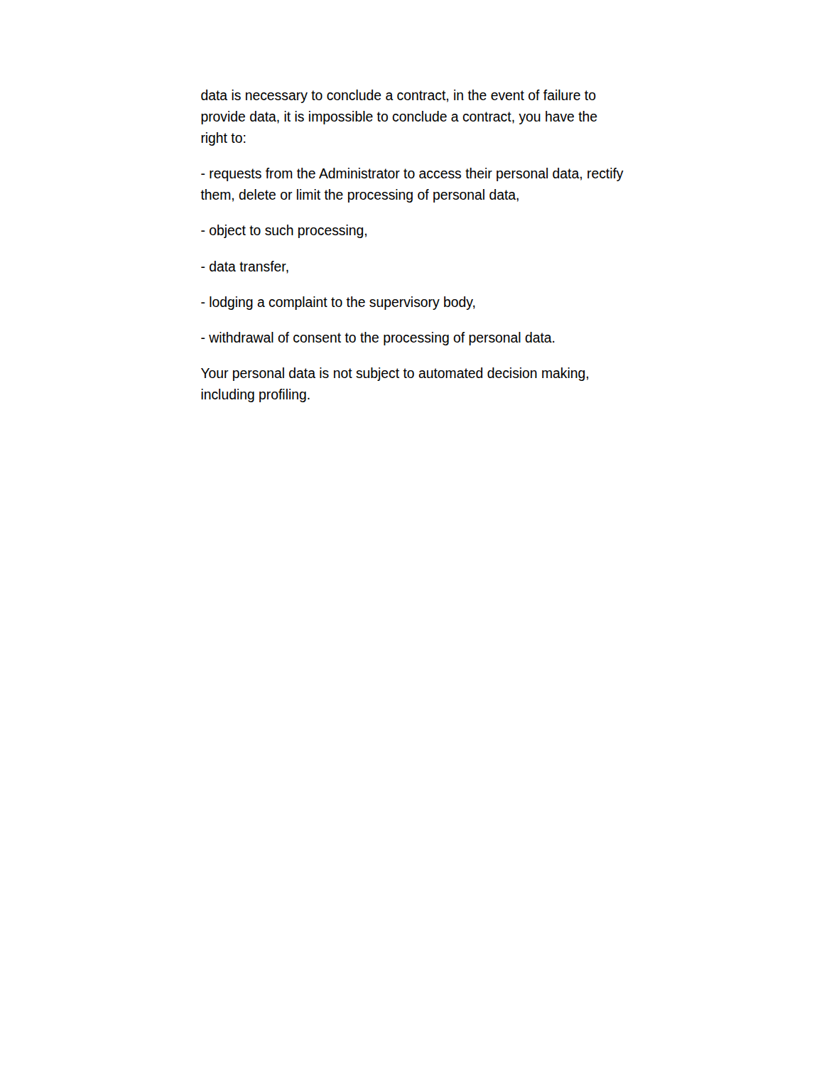data is necessary to conclude a contract, in the event of failure to provide data, it is impossible to conclude a contract, you have the right to:
- requests from the Administrator to access their personal data, rectify them, delete or limit the processing of personal data,
- object to such processing,
- data transfer,
- lodging a complaint to the supervisory body,
- withdrawal of consent to the processing of personal data.
Your personal data is not subject to automated decision making, including profiling.